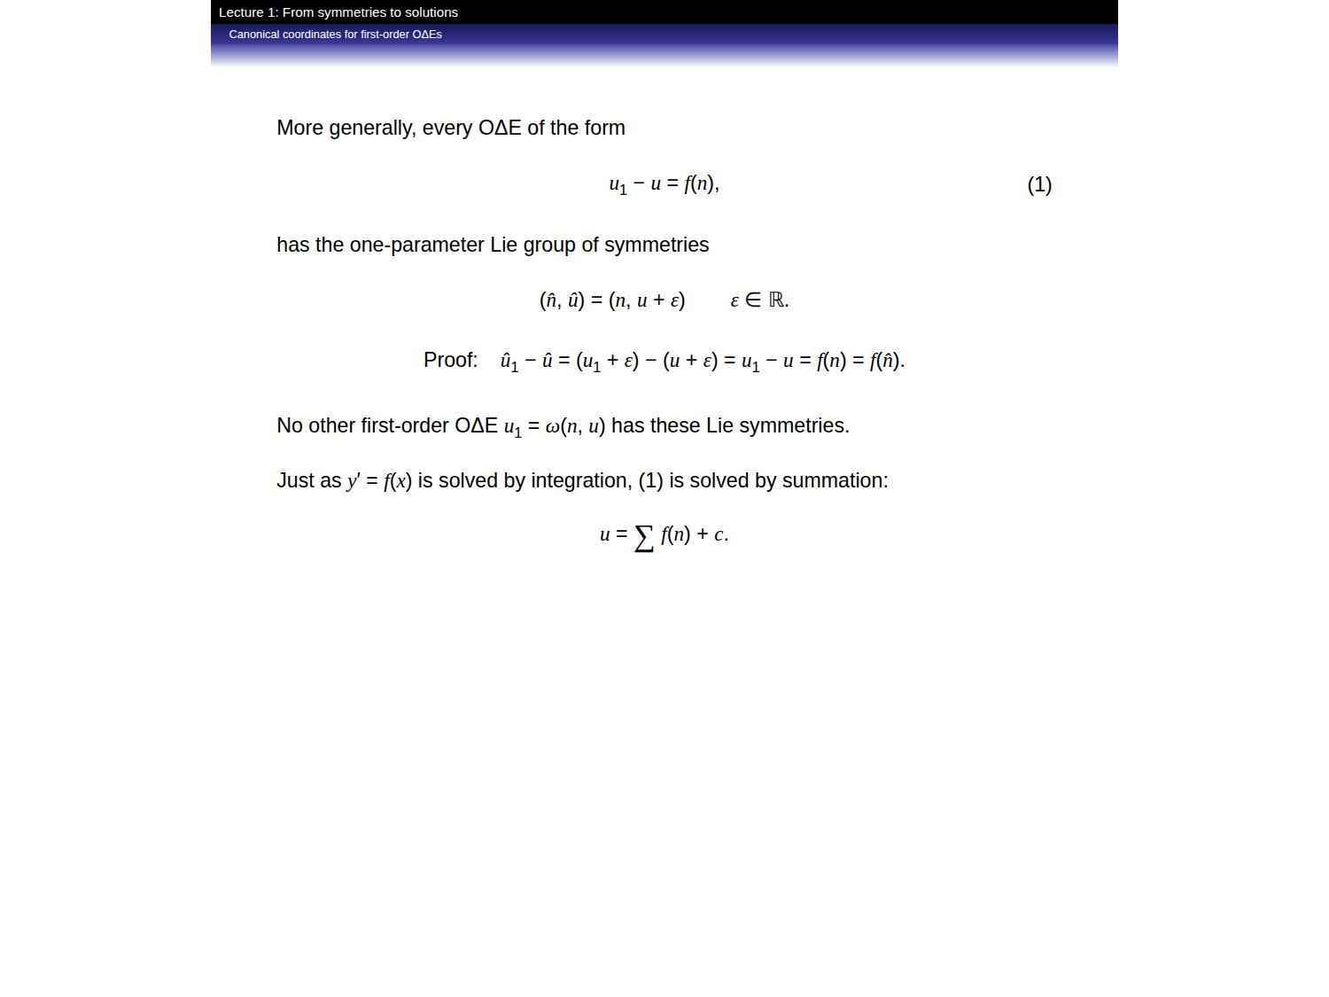Lecture 1: From symmetries to solutions
Canonical coordinates for first-order OΔEs
More generally, every OΔE of the form
u1 − u = f(n), (1)
has the one-parameter Lie group of symmetries
(n̂, û) = (n, u + ε) ε ∈ ℝ.
Proof: û1 − û = (u1 + ε) − (u + ε) = u1 − u = f(n) = f(n̂).
No other first-order OΔE u1 = ω(n, u) has these Lie symmetries.
Just as y′ = f(x) is solved by integration, (1) is solved by summation:
u = ∑ f(n) + c.